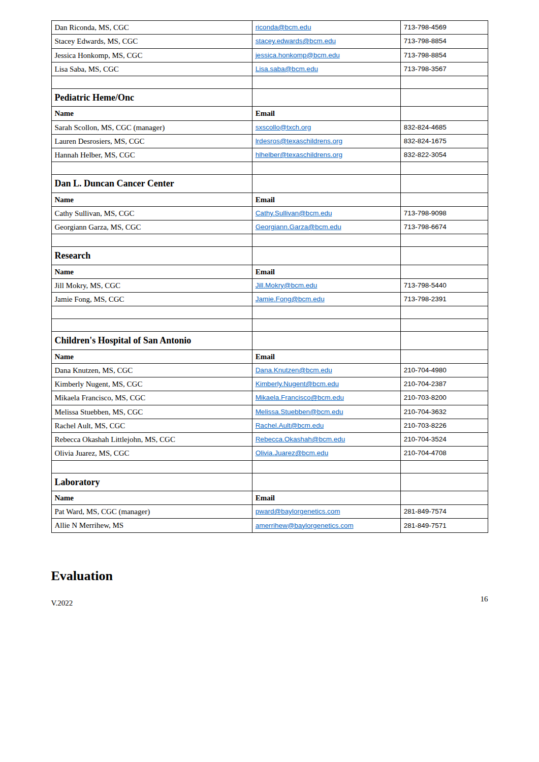| Dan Riconda, MS, CGC | riconda@bcm.edu | 713-798-4569 |
| Stacey Edwards, MS, CGC | stacey.edwards@bcm.edu | 713-798-8854 |
| Jessica Honkomp, MS, CGC | jessica.honkomp@bcm.edu | 713-798-8854 |
| Lisa Saba, MS, CGC | Lisa.saba@bcm.edu | 713-798-3567 |
| Pediatric Heme/Onc | | |
| Name | Email | |
| Sarah Scollon, MS, CGC (manager) | sxscollo@txch.org | 832-824-4685 |
| Lauren Desrosiers, MS, CGC | lrdesros@texaschildrens.org | 832-824-1675 |
| Hannah Helber, MS, CGC | hlhelber@texaschildrens.org | 832-822-3054 |
| Dan L. Duncan Cancer Center | | |
| Name | Email | |
| Cathy Sullivan, MS, CGC | Cathy.Sullivan@bcm.edu | 713-798-9098 |
| Georgiann Garza, MS, CGC | Georgiann.Garza@bcm.edu | 713-798-6674 |
| Research | | |
| Name | Email | |
| Jill Mokry, MS, CGC | Jill.Mokry@bcm.edu | 713-798-5440 |
| Jamie Fong, MS, CGC | Jamie.Fong@bcm.edu | 713-798-2391 |
| Children's Hospital of San Antonio | | |
| Name | Email | |
| Dana Knutzen, MS, CGC | Dana.Knutzen@bcm.edu | 210-704-4980 |
| Kimberly Nugent, MS, CGC | Kimberly.Nugent@bcm.edu | 210-704-2387 |
| Mikaela Francisco, MS, CGC | Mikaela.Francisco@bcm.edu | 210-703-8200 |
| Melissa Stuebben, MS, CGC | Melissa.Stuebben@bcm.edu | 210-704-3632 |
| Rachel Ault, MS, CGC | Rachel.Ault@bcm.edu | 210-703-8226 |
| Rebecca Okashah Littlejohn, MS, CGC | Rebecca.Okashah@bcm.edu | 210-704-3524 |
| Olivia Juarez, MS, CGC | Olivia.Juarez@bcm.edu | 210-704-4708 |
| Laboratory | | |
| Name | Email | |
| Pat Ward, MS, CGC (manager) | pward@baylorgenetics.com | 281-849-7574 |
| Allie N Merrihew, MS | amerrihew@baylorgenetics.com | 281-849-7571 |
Evaluation
V.2022 16